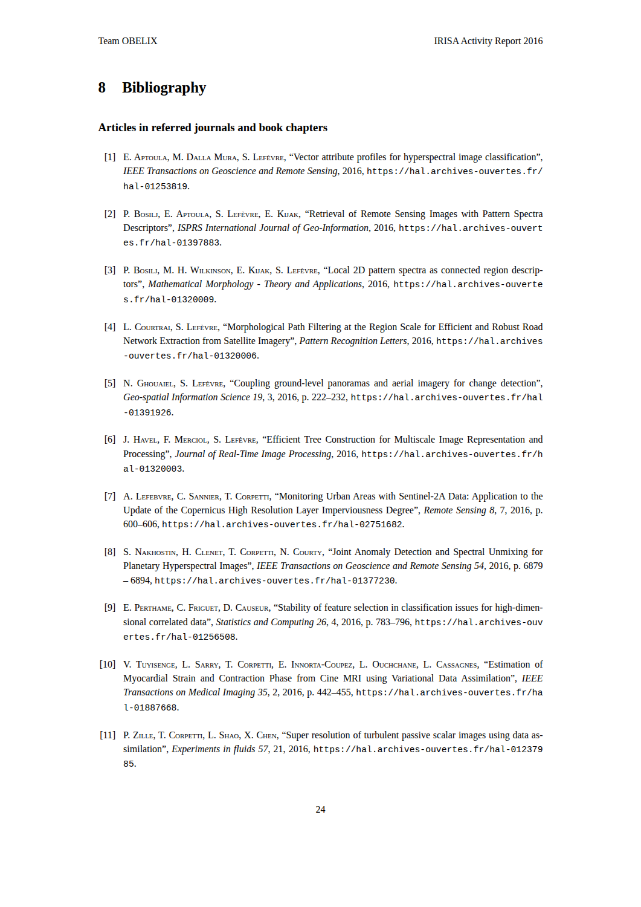Team OBELIX IRISA Activity Report 2016
8 Bibliography
Articles in referred journals and book chapters
[1] E. Aptoula, M. Dalla Mura, S. Lefèvre, “Vector attribute profiles for hyperspectral image classification”, IEEE Transactions on Geoscience and Remote Sensing, 2016, https://hal.archives-ouvertes.fr/hal-01253819.
[2] P. Bosilj, E. Aptoula, S. Lefèvre, E. Kijak, “Retrieval of Remote Sensing Images with Pattern Spectra Descriptors”, ISPRS International Journal of Geo-Information, 2016, https://hal.archives-ouvertes.fr/hal-01397883.
[3] P. Bosilj, M. H. Wilkinson, E. Kijak, S. Lefèvre, “Local 2D pattern spectra as connected region descriptors”, Mathematical Morphology - Theory and Applications, 2016, https://hal.archives-ouvertes.fr/hal-01320009.
[4] L. Courtrai, S. Lefèvre, “Morphological Path Filtering at the Region Scale for Efficient and Robust Road Network Extraction from Satellite Imagery”, Pattern Recognition Letters, 2016, https://hal.archives-ouvertes.fr/hal-01320006.
[5] N. Ghouaiel, S. Lefèvre, “Coupling ground-level panoramas and aerial imagery for change detection”, Geo-spatial Information Science 19, 3, 2016, p. 222–232, https://hal.archives-ouvertes.fr/hal-01391926.
[6] J. Havel, F. Merciol, S. Lefèvre, “Efficient Tree Construction for Multiscale Image Representation and Processing”, Journal of Real-Time Image Processing, 2016, https://hal.archives-ouvertes.fr/hal-01320003.
[7] A. Lefebvre, C. Sannier, T. Corpetti, “Monitoring Urban Areas with Sentinel-2A Data: Application to the Update of the Copernicus High Resolution Layer Imperviousness Degree”, Remote Sensing 8, 7, 2016, p. 600–606, https://hal.archives-ouvertes.fr/hal-02751682.
[8] S. Nakhostin, H. Clenet, T. Corpetti, N. Courty, “Joint Anomaly Detection and Spectral Unmixing for Planetary Hyperspectral Images”, IEEE Transactions on Geoscience and Remote Sensing 54, 2016, p. 6879 – 6894, https://hal.archives-ouvertes.fr/hal-01377230.
[9] E. Perthame, C. Friguet, D. Causeur, “Stability of feature selection in classification issues for high-dimensional correlated data”, Statistics and Computing 26, 4, 2016, p. 783–796, https://hal.archives-ouvertes.fr/hal-01256508.
[10] V. Tuyisenge, L. Sarry, T. Corpetti, E. Innorta-Coupez, L. Ouchchane, L. Cassagnes, “Estimation of Myocardial Strain and Contraction Phase from Cine MRI using Variational Data Assimilation”, IEEE Transactions on Medical Imaging 35, 2, 2016, p. 442–455, https://hal.archives-ouvertes.fr/hal-01887668.
[11] P. Zille, T. Corpetti, L. Shao, X. Chen, “Super resolution of turbulent passive scalar images using data assimilation”, Experiments in fluids 57, 21, 2016, https://hal.archives-ouvertes.fr/hal-01237985.
24